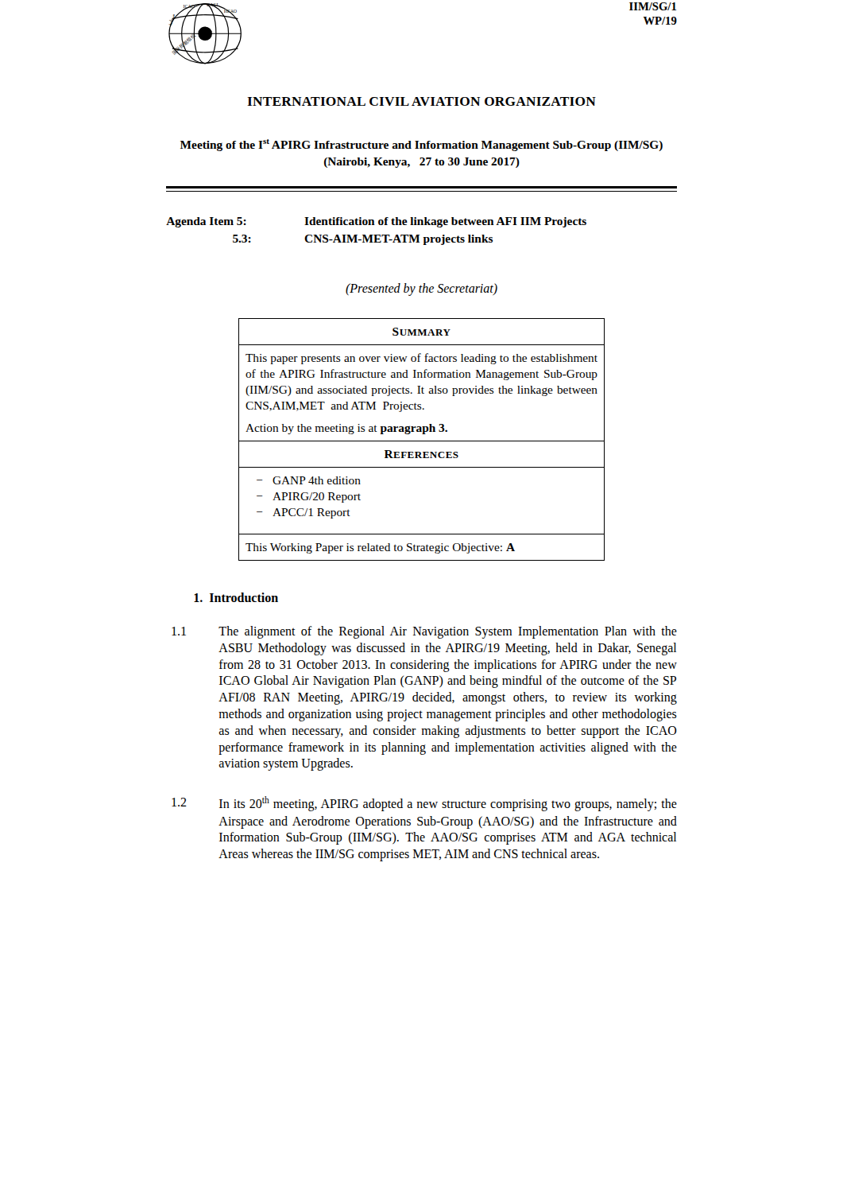ICAO OACI ИКАО منظمة 国际民航组织
IIM/SG/1
WP/19
INTERNATIONAL CIVIL AVIATION ORGANIZATION
Meeting of the Ist APIRG Infrastructure and Information Management Sub-Group (IIM/SG)
(Nairobi, Kenya, 27 to 30 June 2017)
| Agenda Item 5: | Identification of the linkage between AFI IIM Projects |
| 5.3: | CNS-AIM-MET-ATM projects links |
(Presented by the Secretariat)
| S UMMARY |
| This paper presents an over view of factors leading to the establishment of the APIRG Infrastructure and Information Management Sub-Group (IIM/SG) and associated projects. It also provides the linkage between CNS,AIM,MET and ATM Projects. Action by the meeting is at paragraph 3. |
| R EFERENCES |
| GANP 4th edition APIRG/20 Report APCC/1 Report |
| This Working Paper is related to Strategic Objective: A |
1. Introduction
1.1
The alignment of the Regional Air Navigation System Implementation Plan with the ASBU Methodology was discussed in the APIRG/19 Meeting, held in Dakar, Senegal from 28 to 31 October 2013. In considering the implications for APIRG under the new ICAO Global Air Navigation Plan (GANP) and being mindful of the outcome of the SP AFI/08 RAN Meeting, APIRG/19 decided, amongst others, to review its working methods and organization using project management principles and other methodologies as and when necessary, and consider making adjustments to better support the ICAO performance framework in its planning and implementation activities aligned with the aviation system Upgrades.
1.2
In its 20th meeting, APIRG adopted a new structure comprising two groups, namely; the Airspace and Aerodrome Operations Sub-Group (AAO/SG) and the Infrastructure and Information Sub-Group (IIM/SG). The AAO/SG comprises ATM and AGA technical Areas whereas the IIM/SG comprises MET, AIM and CNS technical areas.